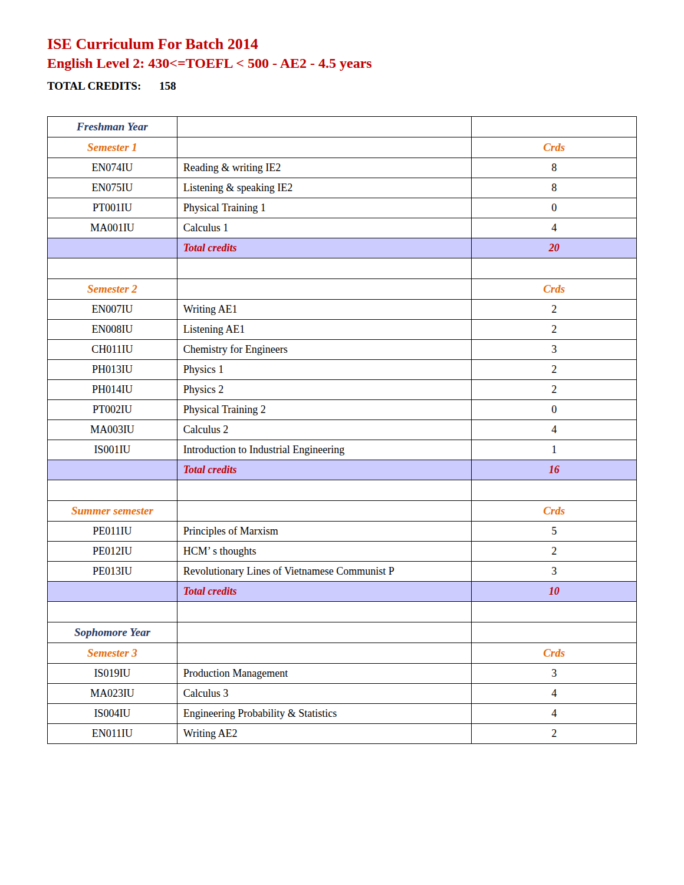ISE Curriculum For Batch 2014
English Level 2: 430<=TOEFL < 500 - AE2 - 4.5 years
TOTAL CREDITS: 158
| Freshman Year | | |
| Semester 1 | | Crds |
| EN074IU | Reading & writing IE2 | 8 |
| EN075IU | Listening & speaking IE2 | 8 |
| PT001IU | Physical Training 1 | 0 |
| MA001IU | Calculus 1 | 4 |
| | Total credits | 20 |
| Semester 2 | | Crds |
| EN007IU | Writing AE1 | 2 |
| EN008IU | Listening AE1 | 2 |
| CH011IU | Chemistry for Engineers | 3 |
| PH013IU | Physics 1 | 2 |
| PH014IU | Physics 2 | 2 |
| PT002IU | Physical Training 2 | 0 |
| MA003IU | Calculus 2 | 4 |
| IS001IU | Introduction to Industrial Engineering | 1 |
| | Total credits | 16 |
| Summer semester | | Crds |
| PE011IU | Principles of Marxism | 5 |
| PE012IU | HCM’ s thoughts | 2 |
| PE013IU | Revolutionary Lines of Vietnamese Communist P | 3 |
| | Total credits | 10 |
| Sophomore Year | | |
| Semester 3 | | Crds |
| IS019IU | Production Management | 3 |
| MA023IU | Calculus 3 | 4 |
| IS004IU | Engineering Probability & Statistics | 4 |
| EN011IU | Writing AE2 | 2 |